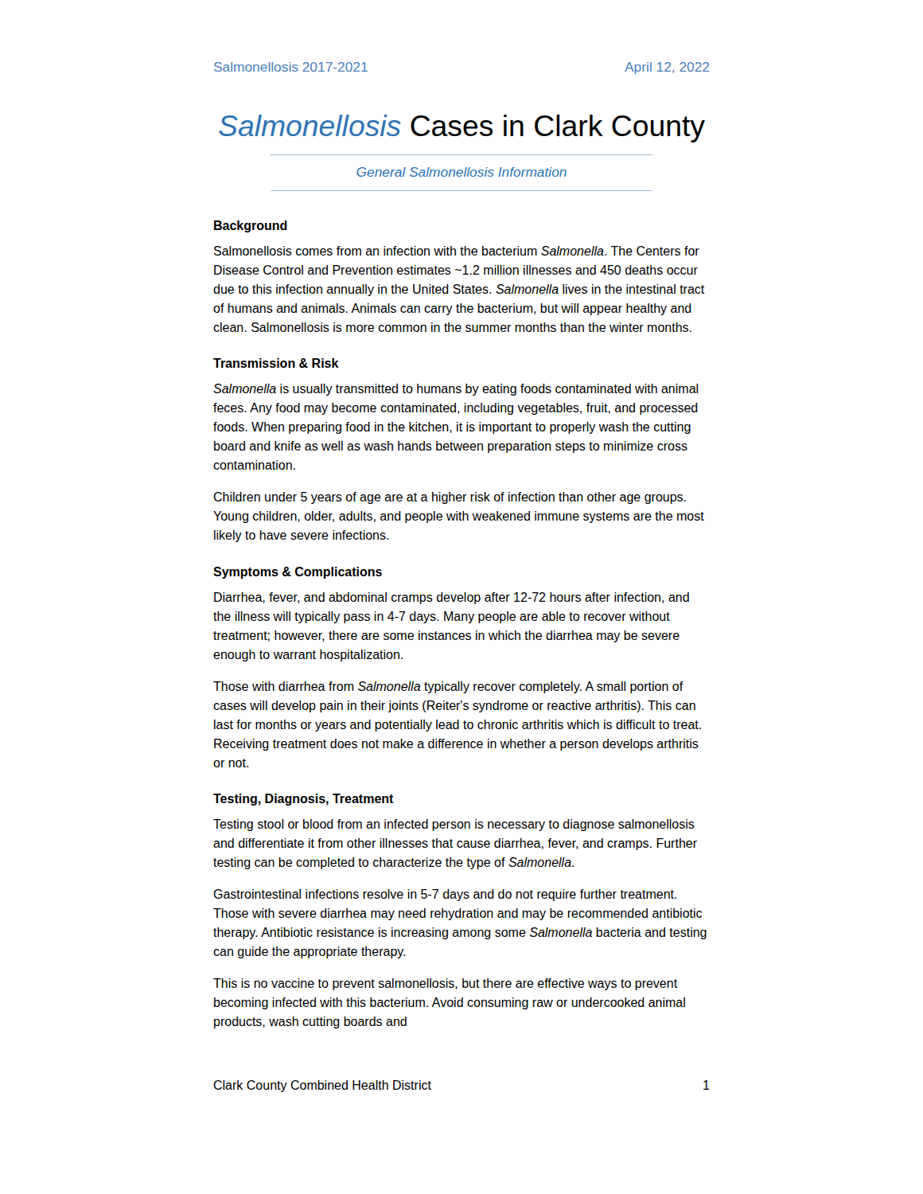Salmonellosis 2017-2021 April 12, 2022
Salmonellosis Cases in Clark County
General Salmonellosis Information
Background
Salmonellosis comes from an infection with the bacterium Salmonella. The Centers for Disease Control and Prevention estimates ~1.2 million illnesses and 450 deaths occur due to this infection annually in the United States. Salmonella lives in the intestinal tract of humans and animals. Animals can carry the bacterium, but will appear healthy and clean. Salmonellosis is more common in the summer months than the winter months.
Transmission & Risk
Salmonella is usually transmitted to humans by eating foods contaminated with animal feces. Any food may become contaminated, including vegetables, fruit, and processed foods. When preparing food in the kitchen, it is important to properly wash the cutting board and knife as well as wash hands between preparation steps to minimize cross contamination.
Children under 5 years of age are at a higher risk of infection than other age groups. Young children, older, adults, and people with weakened immune systems are the most likely to have severe infections.
Symptoms & Complications
Diarrhea, fever, and abdominal cramps develop after 12-72 hours after infection, and the illness will typically pass in 4-7 days. Many people are able to recover without treatment; however, there are some instances in which the diarrhea may be severe enough to warrant hospitalization.
Those with diarrhea from Salmonella typically recover completely. A small portion of cases will develop pain in their joints (Reiter's syndrome or reactive arthritis). This can last for months or years and potentially lead to chronic arthritis which is difficult to treat. Receiving treatment does not make a difference in whether a person develops arthritis or not.
Testing, Diagnosis, Treatment
Testing stool or blood from an infected person is necessary to diagnose salmonellosis and differentiate it from other illnesses that cause diarrhea, fever, and cramps. Further testing can be completed to characterize the type of Salmonella.
Gastrointestinal infections resolve in 5-7 days and do not require further treatment. Those with severe diarrhea may need rehydration and may be recommended antibiotic therapy. Antibiotic resistance is increasing among some Salmonella bacteria and testing can guide the appropriate therapy.
This is no vaccine to prevent salmonellosis, but there are effective ways to prevent becoming infected with this bacterium. Avoid consuming raw or undercooked animal products, wash cutting boards and
Clark County Combined Health District 1